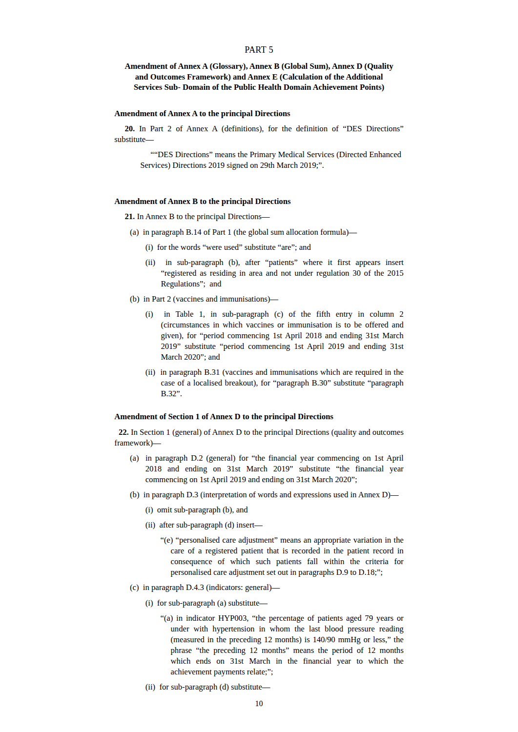PART 5
Amendment of Annex A (Glossary), Annex B (Global Sum), Annex D (Quality and Outcomes Framework) and Annex E (Calculation of the Additional Services Sub- Domain of the Public Health Domain Achievement Points)
Amendment of Annex A to the principal Directions
20. In Part 2 of Annex A (definitions), for the definition of “DES Directions” substitute—
““DES Directions” means the Primary Medical Services (Directed Enhanced Services) Directions 2019 signed on 29th March 2019;”.
Amendment of Annex B to the principal Directions
21. In Annex B to the principal Directions—
(a) in paragraph B.14 of Part 1 (the global sum allocation formula)—
(i) for the words “were used” substitute “are”; and
(ii) in sub-paragraph (b), after “patients” where it first appears insert “registered as residing in area and not under regulation 30 of the 2015 Regulations”; and
(b) in Part 2 (vaccines and immunisations)—
(i) in Table 1, in sub-paragraph (c) of the fifth entry in column 2 (circumstances in which vaccines or immunisation is to be offered and given), for “period commencing 1st April 2018 and ending 31st March 2019” substitute “period commencing 1st April 2019 and ending 31st March 2020”; and
(ii) in paragraph B.31 (vaccines and immunisations which are required in the case of a localised breakout), for “paragraph B.30” substitute “paragraph B.32”.
Amendment of Section 1 of Annex D to the principal Directions
22. In Section 1 (general) of Annex D to the principal Directions (quality and outcomes framework)—
(a) in paragraph D.2 (general) for “the financial year commencing on 1st April 2018 and ending on 31st March 2019” substitute “the financial year commencing on 1st April 2019 and ending on 31st March 2020”;
(b) in paragraph D.3 (interpretation of words and expressions used in Annex D)—
(i) omit sub-paragraph (b), and
(ii) after sub-paragraph (d) insert—
“(e) “personalised care adjustment” means an appropriate variation in the care of a registered patient that is recorded in the patient record in consequence of which such patients fall within the criteria for personalised care adjustment set out in paragraphs D.9 to D.18;”;
(c) in paragraph D.4.3 (indicators: general)—
(i) for sub-paragraph (a) substitute—
“(a) in indicator HYP003, “the percentage of patients aged 79 years or under with hypertension in whom the last blood pressure reading (measured in the preceding 12 months) is 140/90 mmHg or less,” the phrase “the preceding 12 months” means the period of 12 months which ends on 31st March in the financial year to which the achievement payments relate;”;
(ii) for sub-paragraph (d) substitute—
10